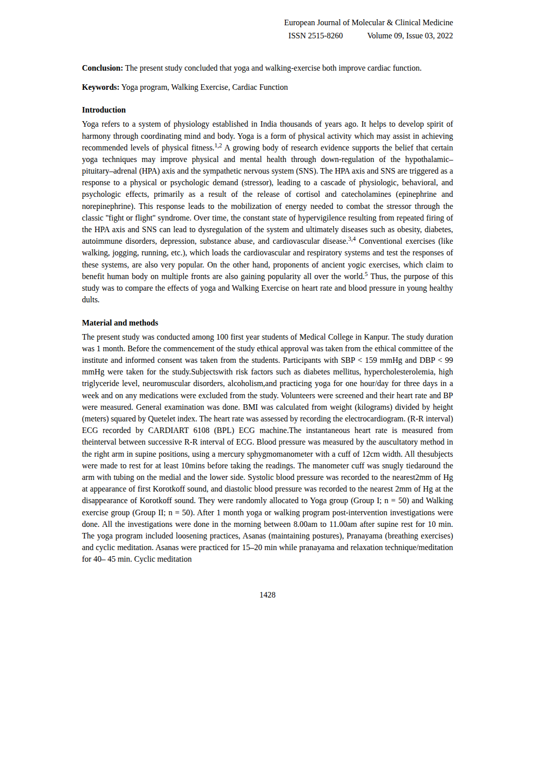European Journal of Molecular & Clinical Medicine ISSN 2515-8260Volume 09, Issue 03, 2022
Conclusion: The present study concluded that yoga and walking-exercise both improve cardiac function.
Keywords: Yoga program, Walking Exercise, Cardiac Function
Introduction
Yoga refers to a system of physiology established in India thousands of years ago. It helps to develop spirit of harmony through coordinating mind and body. Yoga is a form of physical activity which may assist in achieving recommended levels of physical fitness.1,2 A growing body of research evidence supports the belief that certain yoga techniques may improve physical and mental health through down-regulation of the hypothalamic– pituitary–adrenal (HPA) axis and the sympathetic nervous system (SNS). The HPA axis and SNS are triggered as a response to a physical or psychologic demand (stressor), leading to a cascade of physiologic, behavioral, and psychologic effects, primarily as a result of the release of cortisol and catecholamines (epinephrine and norepinephrine). This response leads to the mobilization of energy needed to combat the stressor through the classic ''fight or flight'' syndrome. Over time, the constant state of hypervigilence resulting from repeated firing of the HPA axis and SNS can lead to dysregulation of the system and ultimately diseases such as obesity, diabetes, autoimmune disorders, depression, substance abuse, and cardiovascular disease.3,4 Conventional exercises (like walking, jogging, running, etc.), which loads the cardiovascular and respiratory systems and test the responses of these systems, are also very popular. On the other hand, proponents of ancient yogic exercises, which claim to benefit human body on multiple fronts are also gaining popularity all over the world.5 Thus, the purpose of this study was to compare the effects of yoga and Walking Exercise on heart rate and blood pressure in young healthy dults.
Material and methods
The present study was conducted among 100 first year students of Medical College in Kanpur. The study duration was 1 month. Before the commencement of the study ethical approval was taken from the ethical committee of the institute and informed consent was taken from the students. Participants with SBP < 159 mmHg and DBP < 99 mmHg were taken for the study.Subjectswith risk factors such as diabetes mellitus, hypercholesterolemia, high triglyceride level, neuromuscular disorders, alcoholism,and practicing yoga for one hour/day for three days in a week and on any medications were excluded from the study. Volunteers were screened and their heart rate and BP were measured. General examination was done. BMI was calculated from weight (kilograms) divided by height (meters) squared by Quetelet index. The heart rate was assessed by recording the electrocardiogram. (R-R interval) ECG recorded by CARDIART 6108 (BPL) ECG machine.The instantaneous heart rate is measured from theinterval between successive R-R interval of ECG. Blood pressure was measured by the auscultatory method in the right arm in supine positions, using a mercury sphygmomanometer with a cuff of 12cm width. All thesubjects were made to rest for at least 10mins before taking the readings. The manometer cuff was snugly tiedaround the arm with tubing on the medial and the lower side. Systolic blood pressure was recorded to the nearest2mm of Hg at appearance of first Korotkoff sound, and diastolic blood pressure was recorded to the nearest 2mm of Hg at the disappearance of Korotkoff sound. They were randomly allocated to Yoga group (Group I; n = 50) and Walking exercise group (Group II; n = 50). After 1 month yoga or walking program post-intervention investigations were done. All the investigations were done in the morning between 8.00am to 11.00am after supine rest for 10 min. The yoga program included loosening practices, Asanas (maintaining postures), Pranayama (breathing exercises) and cyclic meditation. Asanas were practiced for 15–20 min while pranayama and relaxation technique/meditation for 40– 45 min. Cyclic meditation
1428